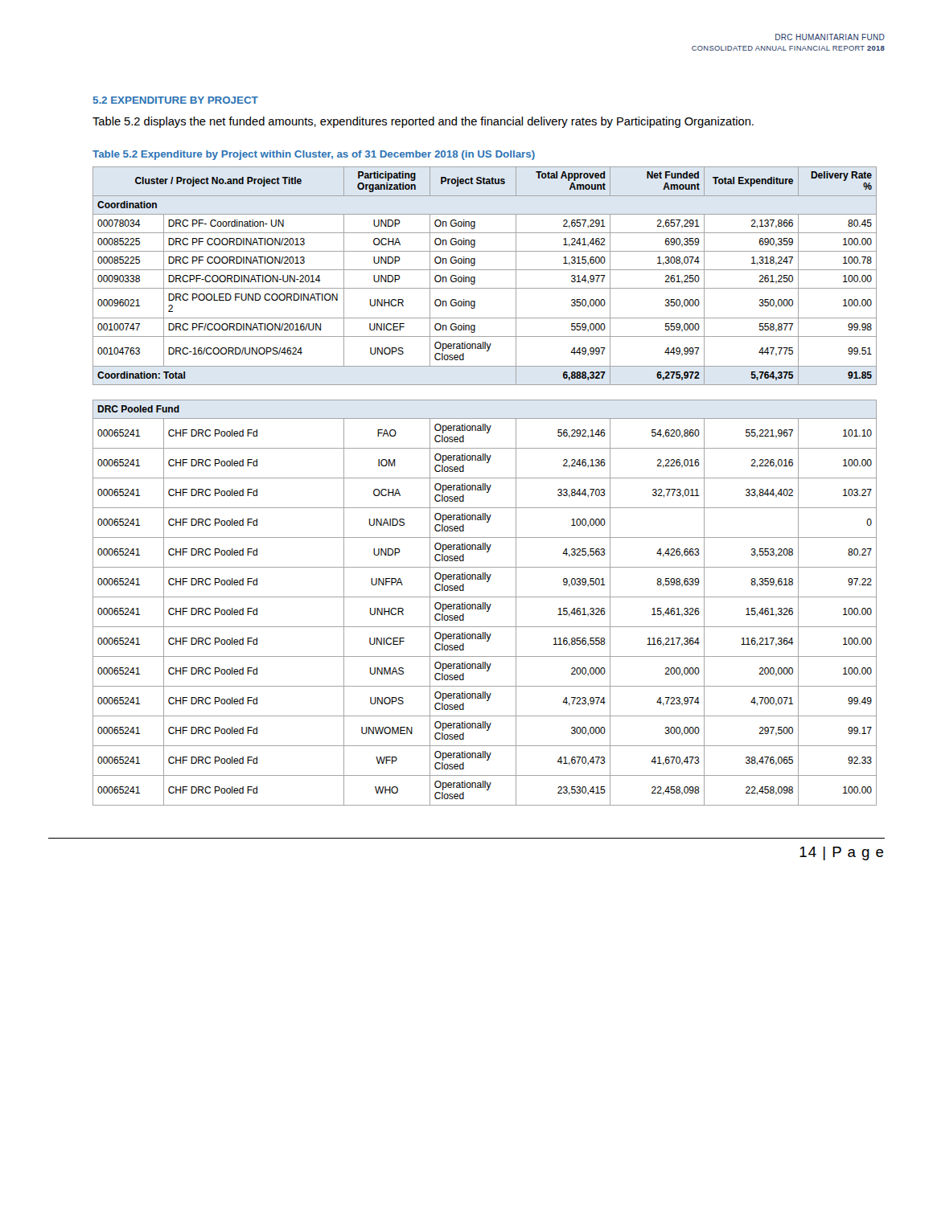DRC HUMANITARIAN FUND
CONSOLIDATED ANNUAL FINANCIAL REPORT 2018
5.2 EXPENDITURE BY PROJECT
Table 5.2 displays the net funded amounts, expenditures reported and the financial delivery rates by Participating Organization.
Table 5.2 Expenditure by Project within Cluster, as of 31 December 2018 (in US Dollars)
| Cluster / Project No.and Project Title | Participating Organization | Project Status | Total Approved Amount | Net Funded Amount | Total Expenditure | Delivery Rate % |
| --- | --- | --- | --- | --- | --- | --- |
| Coordination |
| 00078034 | DRC PF- Coordination- UN | UNDP | On Going | 2,657,291 | 2,657,291 | 2,137,866 | 80.45 |
| 00085225 | DRC PF COORDINATION/2013 | OCHA | On Going | 1,241,462 | 690,359 | 690,359 | 100.00 |
| 00085225 | DRC PF COORDINATION/2013 | UNDP | On Going | 1,315,600 | 1,308,074 | 1,318,247 | 100.78 |
| 00090338 | DRCPF-COORDINATION-UN-2014 | UNDP | On Going | 314,977 | 261,250 | 261,250 | 100.00 |
| 00096021 | DRC POOLED FUND COORDINATION 2 | UNHCR | On Going | 350,000 | 350,000 | 350,000 | 100.00 |
| 00100747 | DRC PF/COORDINATION/2016/UN | UNICEF | On Going | 559,000 | 559,000 | 558,877 | 99.98 |
| 00104763 | DRC-16/COORD/UNOPS/4624 | UNOPS | Operationally Closed | 449,997 | 449,997 | 447,775 | 99.51 |
| Coordination: Total | 6,888,327 | 6,275,972 | 5,764,375 | 91.85 |
| DRC Pooled Fund |
| 00065241 | CHF DRC Pooled Fd | FAO | Operationally Closed | 56,292,146 | 54,620,860 | 55,221,967 | 101.10 |
| 00065241 | CHF DRC Pooled Fd | IOM | Operationally Closed | 2,246,136 | 2,226,016 | 2,226,016 | 100.00 |
| 00065241 | CHF DRC Pooled Fd | OCHA | Operationally Closed | 33,844,703 | 32,773,011 | 33,844,402 | 103.27 |
| 00065241 | CHF DRC Pooled Fd | UNAIDS | Operationally Closed | 100,000 | | | 0 |
| 00065241 | CHF DRC Pooled Fd | UNDP | Operationally Closed | 4,325,563 | 4,426,663 | 3,553,208 | 80.27 |
| 00065241 | CHF DRC Pooled Fd | UNFPA | Operationally Closed | 9,039,501 | 8,598,639 | 8,359,618 | 97.22 |
| 00065241 | CHF DRC Pooled Fd | UNHCR | Operationally Closed | 15,461,326 | 15,461,326 | 15,461,326 | 100.00 |
| 00065241 | CHF DRC Pooled Fd | UNICEF | Operationally Closed | 116,856,558 | 116,217,364 | 116,217,364 | 100.00 |
| 00065241 | CHF DRC Pooled Fd | UNMAS | Operationally Closed | 200,000 | 200,000 | 200,000 | 100.00 |
| 00065241 | CHF DRC Pooled Fd | UNOPS | Operationally Closed | 4,723,974 | 4,723,974 | 4,700,071 | 99.49 |
| 00065241 | CHF DRC Pooled Fd | UNWOMEN | Operationally Closed | 300,000 | 300,000 | 297,500 | 99.17 |
| 00065241 | CHF DRC Pooled Fd | WFP | Operationally Closed | 41,670,473 | 41,670,473 | 38,476,065 | 92.33 |
| 00065241 | CHF DRC Pooled Fd | WHO | Operationally Closed | 23,530,415 | 22,458,098 | 22,458,098 | 100.00 |
14 | P a g e